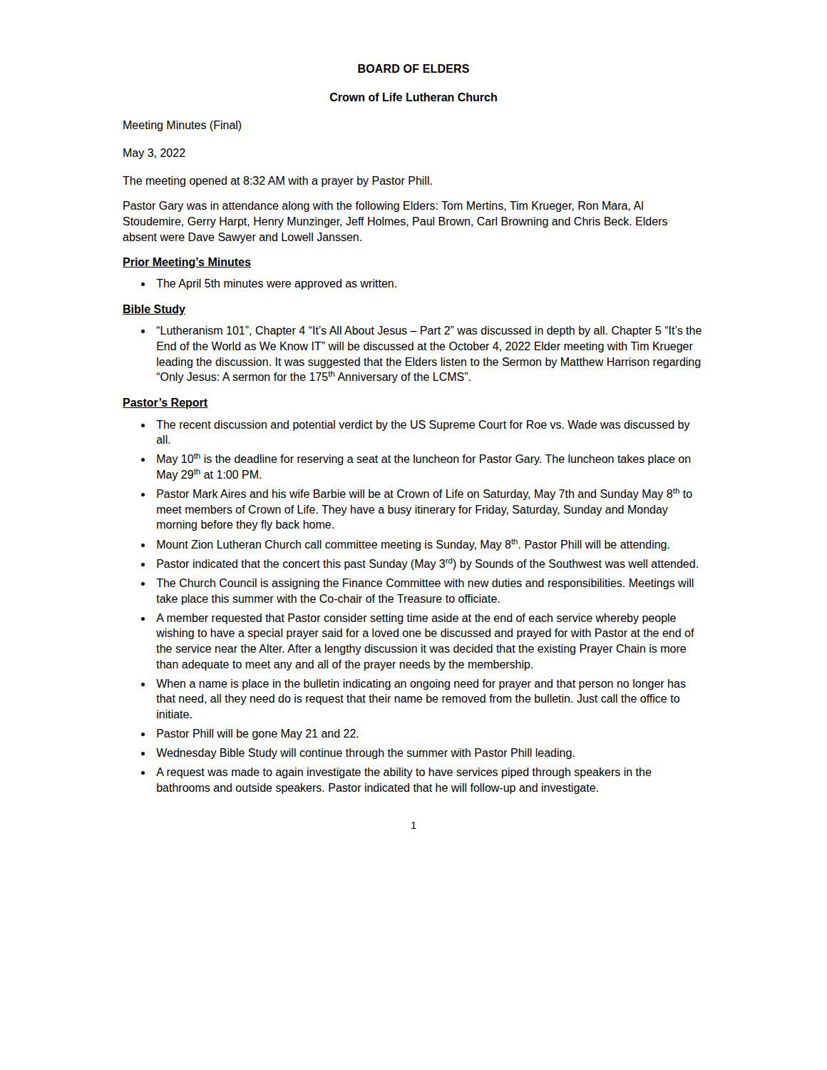BOARD OF ELDERS
Crown of Life Lutheran Church
Meeting Minutes (Final)
May 3, 2022
The meeting opened at 8:32 AM with a prayer by Pastor Phill.
Pastor Gary was in attendance along with the following Elders: Tom Mertins, Tim Krueger, Ron Mara, Al Stoudemire, Gerry Harpt, Henry Munzinger, Jeff Holmes, Paul Brown, Carl Browning and Chris Beck. Elders absent were Dave Sawyer and Lowell Janssen.
Prior Meeting’s Minutes
The April 5th minutes were approved as written.
Bible Study
“Lutheranism 101”, Chapter 4 “It’s All About Jesus – Part 2” was discussed in depth by all. Chapter 5 “It’s the End of the World as We Know IT” will be discussed at the October 4, 2022 Elder meeting with Tim Krueger leading the discussion. It was suggested that the Elders listen to the Sermon by Matthew Harrison regarding “Only Jesus: A sermon for the 175th Anniversary of the LCMS”.
Pastor’s Report
The recent discussion and potential verdict by the US Supreme Court for Roe vs. Wade was discussed by all.
May 10th is the deadline for reserving a seat at the luncheon for Pastor Gary. The luncheon takes place on May 29th at 1:00 PM.
Pastor Mark Aires and his wife Barbie will be at Crown of Life on Saturday, May 7th and Sunday May 8th to meet members of Crown of Life. They have a busy itinerary for Friday, Saturday, Sunday and Monday morning before they fly back home.
Mount Zion Lutheran Church call committee meeting is Sunday, May 8th. Pastor Phill will be attending.
Pastor indicated that the concert this past Sunday (May 3rd) by Sounds of the Southwest was well attended.
The Church Council is assigning the Finance Committee with new duties and responsibilities. Meetings will take place this summer with the Co-chair of the Treasure to officiate.
A member requested that Pastor consider setting time aside at the end of each service whereby people wishing to have a special prayer said for a loved one be discussed and prayed for with Pastor at the end of the service near the Alter. After a lengthy discussion it was decided that the existing Prayer Chain is more than adequate to meet any and all of the prayer needs by the membership.
When a name is place in the bulletin indicating an ongoing need for prayer and that person no longer has that need, all they need do is request that their name be removed from the bulletin. Just call the office to initiate.
Pastor Phill will be gone May 21 and 22.
Wednesday Bible Study will continue through the summer with Pastor Phill leading.
A request was made to again investigate the ability to have services piped through speakers in the bathrooms and outside speakers. Pastor indicated that he will follow-up and investigate.
1